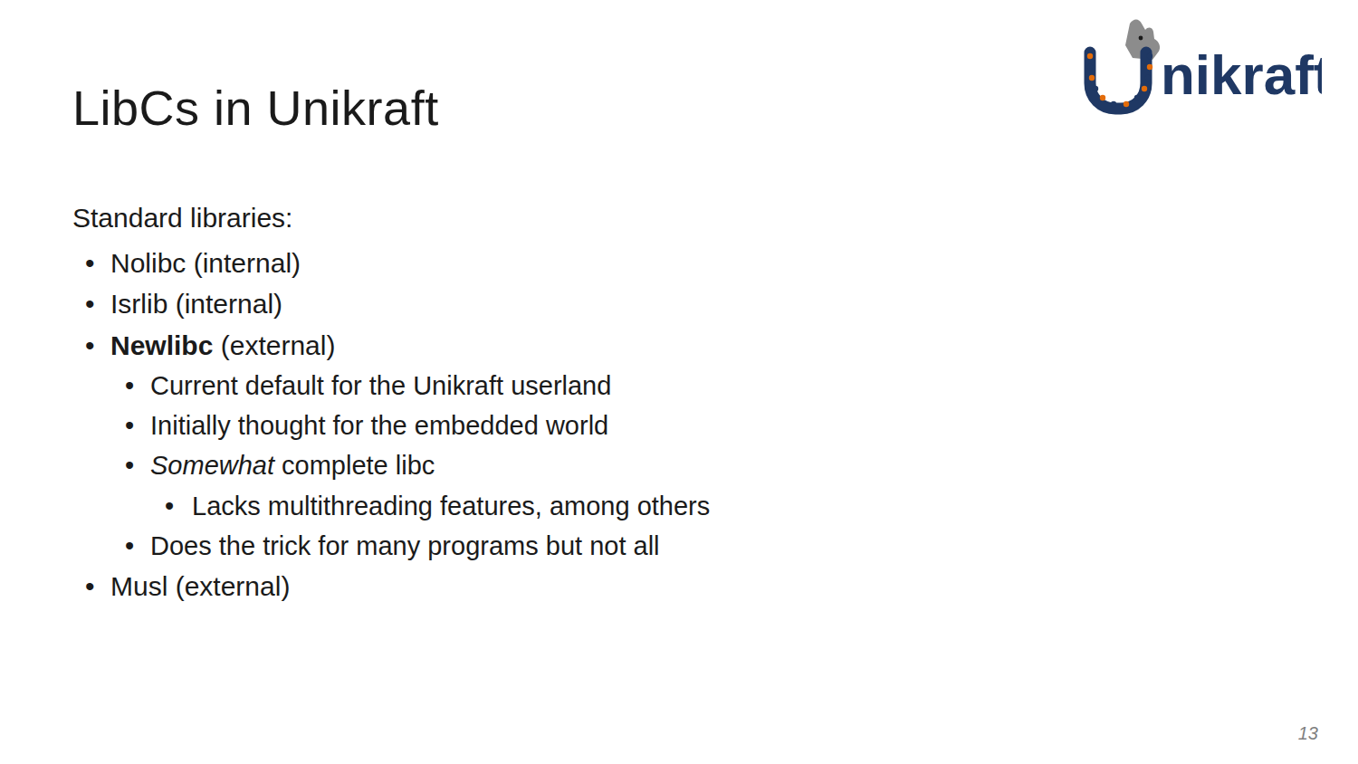nikraft
LibCs in Unikraft
Standard libraries:
Nolibc (internal)
Isrlib (internal)
Newlibc (external)
Current default for the Unikraft userland
Initially thought for the embedded world
Somewhat complete libc
Lacks multithreading features, among others
Does the trick for many programs but not all
Musl (external)
13